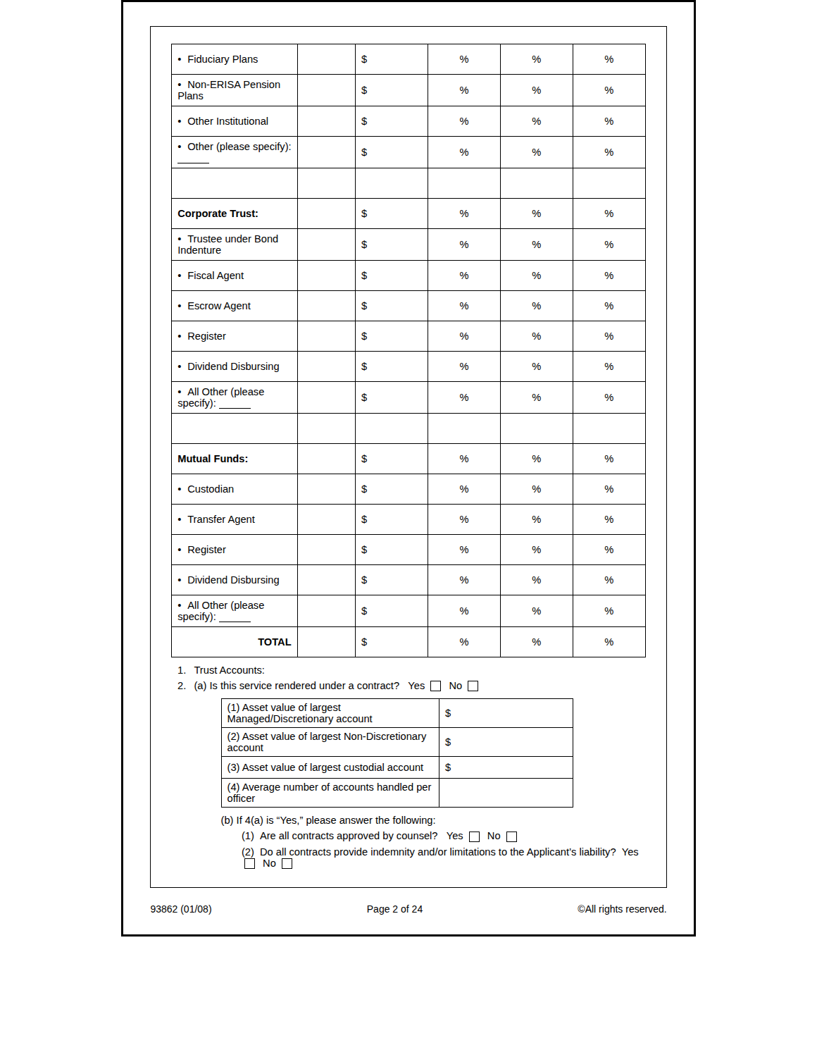| Fiduciary Plans | | $ | % | % | % |
| Non-ERISA Pension Plans | | $ | % | % | % |
| Other Institutional | | $ | % | % | % |
| Other (please specify): | | $ | % | % | % |
| Corporate Trust: | | $ | % | % | % |
| Trustee under Bond Indenture | | $ | % | % | % |
| Fiscal Agent | | $ | % | % | % |
| Escrow Agent | | $ | % | % | % |
| Register | | $ | % | % | % |
| Dividend Disbursing | | $ | % | % | % |
| All Other (please specify): | | $ | % | % | % |
| Mutual Funds: | | $ | % | % | % |
| Custodian | | $ | % | % | % |
| Transfer Agent | | $ | % | % | % |
| Register | | $ | % | % | % |
| Dividend Disbursing | | $ | % | % | % |
| All Other (please specify): | | $ | % | % | % |
| TOTAL | | $ | % | % | % |
Trust Accounts:
(a) Is this service rendered under a contract? Yes No
| (1) Asset value of largest Managed/Discretionary account | $ |
| (2) Asset value of largest Non-Discretionary account | $ |
| (3) Asset value of largest custodial account | $ |
| (4) Average number of accounts handled per officer | |
(b) If 4(a) is “Yes,” please answer the following:
(1) Are all contracts approved by counsel? Yes No
(2) Do all contracts provide indemnity and/or limitations to the Applicant’s liability? Yes No
93862 (01/08) Page 2 of 24 ©All rights reserved.